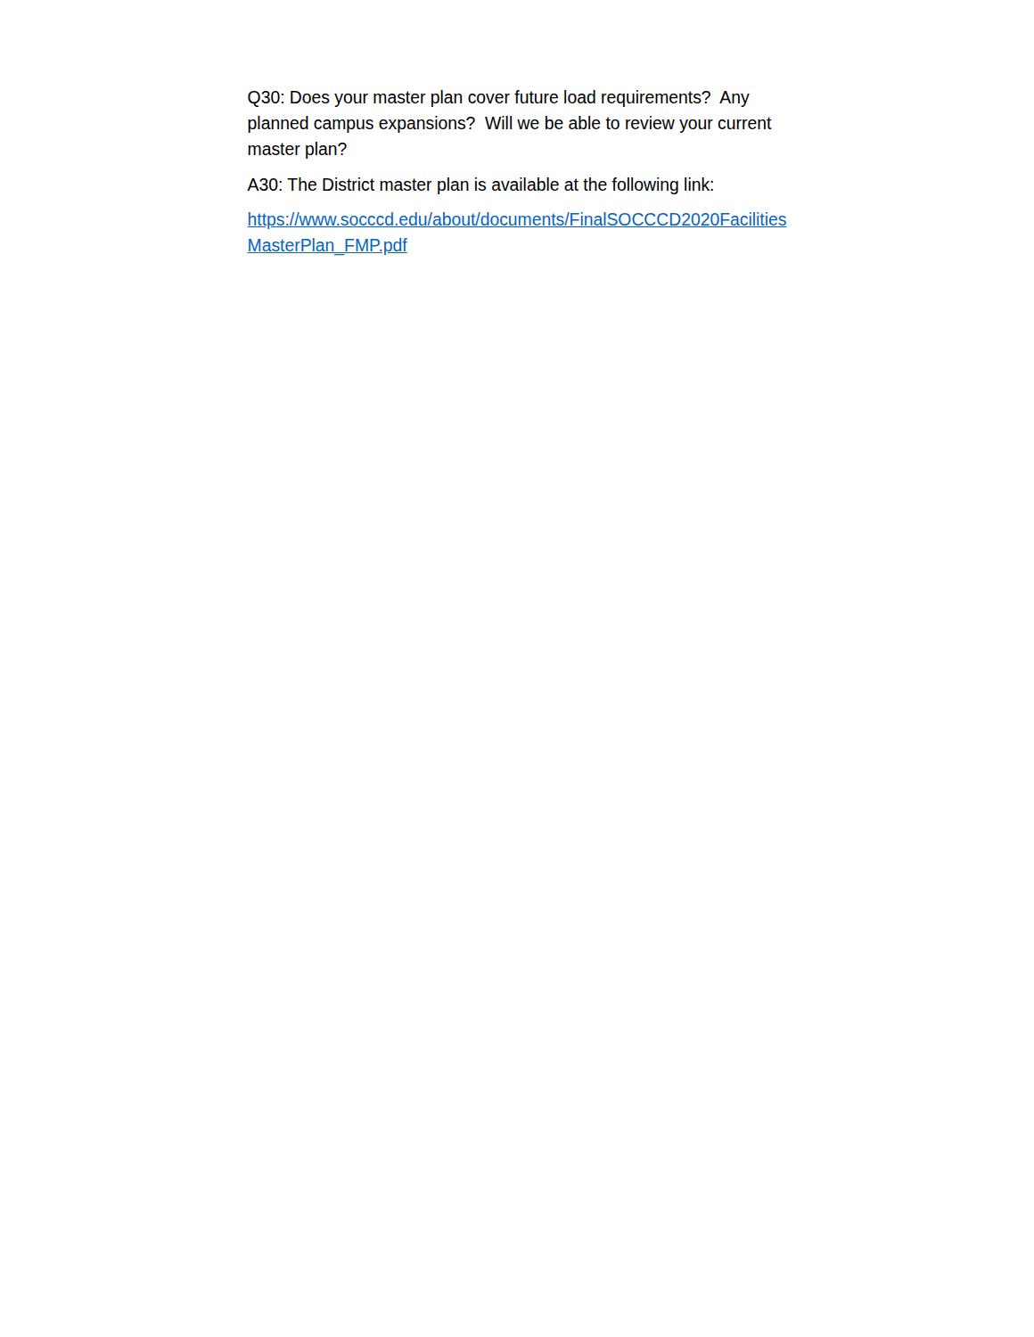Q30: Does your master plan cover future load requirements? Any planned campus expansions? Will we be able to review your current master plan?
A30: The District master plan is available at the following link:
https://www.socccd.edu/about/documents/FinalSOCCCD2020FacilitiesMasterPlan_FMP.pdf